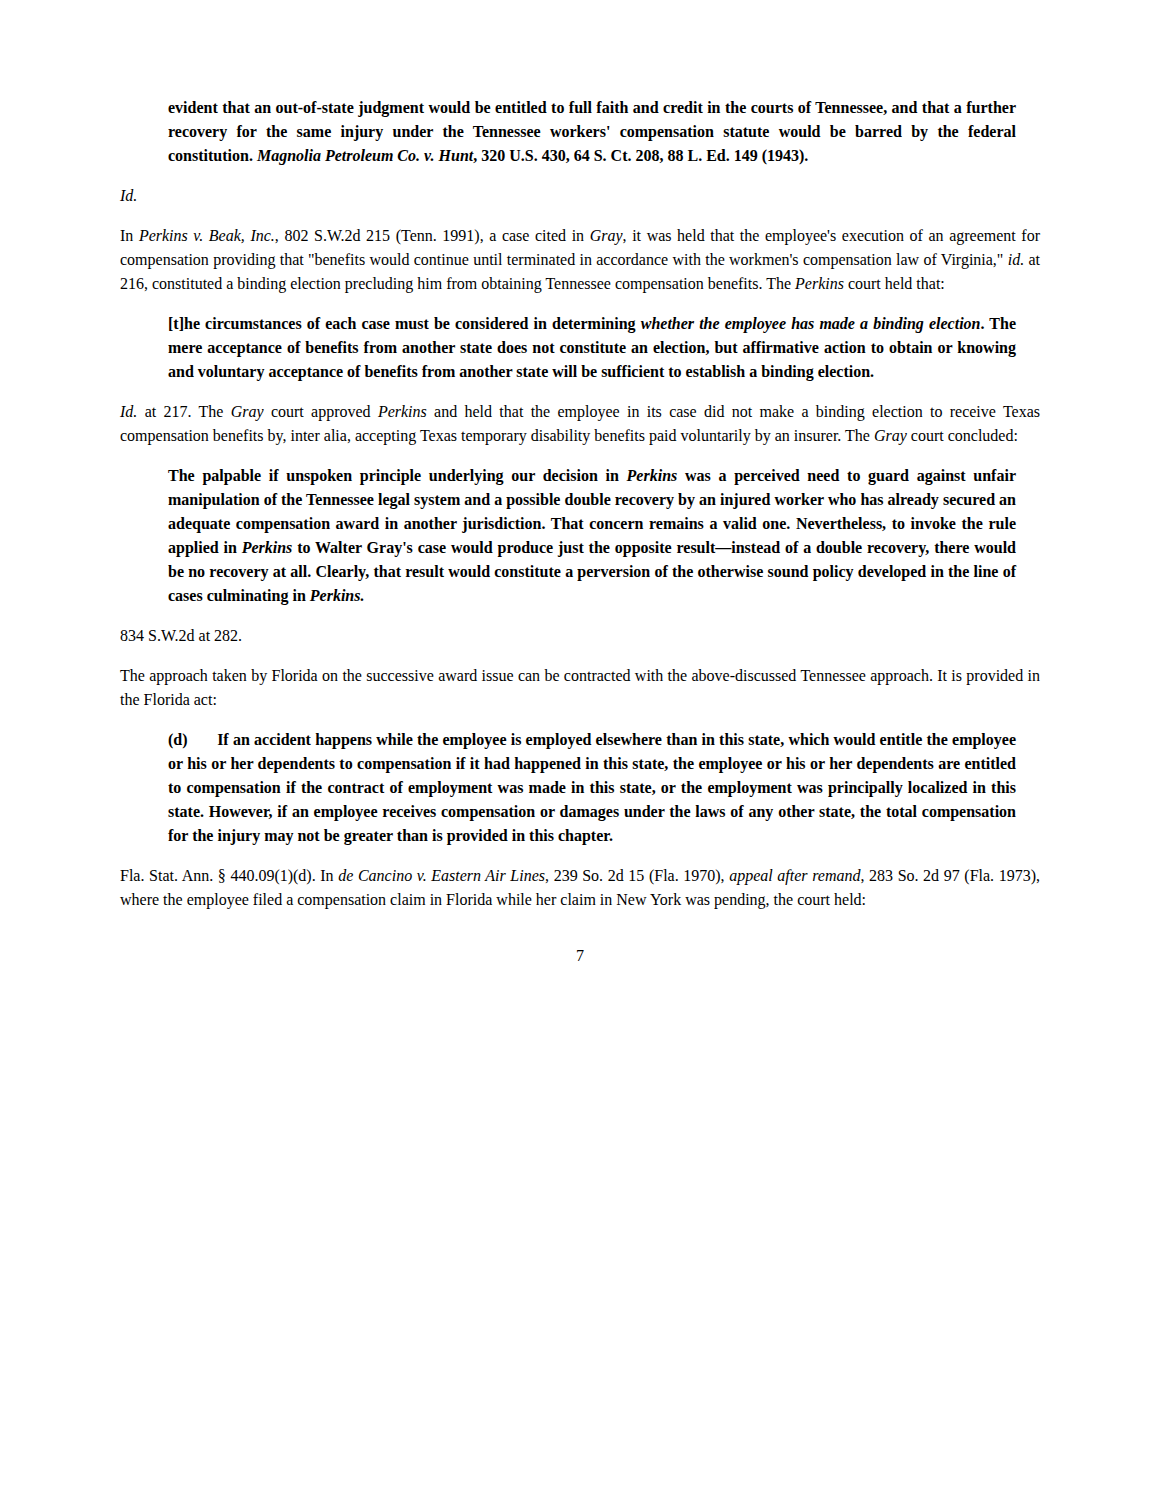evident that an out-of-state judgment would be entitled to full faith and credit in the courts of Tennessee, and that a further recovery for the same injury under the Tennessee workers' compensation statute would be barred by the federal constitution. Magnolia Petroleum Co. v. Hunt, 320 U.S. 430, 64 S. Ct. 208, 88 L. Ed. 149 (1943).
Id.
In Perkins v. Beak, Inc., 802 S.W.2d 215 (Tenn. 1991), a case cited in Gray, it was held that the employee's execution of an agreement for compensation providing that "benefits would continue until terminated in accordance with the workmen's compensation law of Virginia," id. at 216, constituted a binding election precluding him from obtaining Tennessee compensation benefits. The Perkins court held that:
[t]he circumstances of each case must be considered in determining whether the employee has made a binding election. The mere acceptance of benefits from another state does not constitute an election, but affirmative action to obtain or knowing and voluntary acceptance of benefits from another state will be sufficient to establish a binding election.
Id. at 217. The Gray court approved Perkins and held that the employee in its case did not make a binding election to receive Texas compensation benefits by, inter alia, accepting Texas temporary disability benefits paid voluntarily by an insurer. The Gray court concluded:
The palpable if unspoken principle underlying our decision in Perkins was a perceived need to guard against unfair manipulation of the Tennessee legal system and a possible double recovery by an injured worker who has already secured an adequate compensation award in another jurisdiction. That concern remains a valid one. Nevertheless, to invoke the rule applied in Perkins to Walter Gray's case would produce just the opposite result—instead of a double recovery, there would be no recovery at all. Clearly, that result would constitute a perversion of the otherwise sound policy developed in the line of cases culminating in Perkins.
834 S.W.2d at 282.
The approach taken by Florida on the successive award issue can be contracted with the above-discussed Tennessee approach. It is provided in the Florida act:
(d) If an accident happens while the employee is employed elsewhere than in this state, which would entitle the employee or his or her dependents to compensation if it had happened in this state, the employee or his or her dependents are entitled to compensation if the contract of employment was made in this state, or the employment was principally localized in this state. However, if an employee receives compensation or damages under the laws of any other state, the total compensation for the injury may not be greater than is provided in this chapter.
Fla. Stat. Ann. § 440.09(1)(d). In de Cancino v. Eastern Air Lines, 239 So. 2d 15 (Fla. 1970), appeal after remand, 283 So. 2d 97 (Fla. 1973), where the employee filed a compensation claim in Florida while her claim in New York was pending, the court held:
7